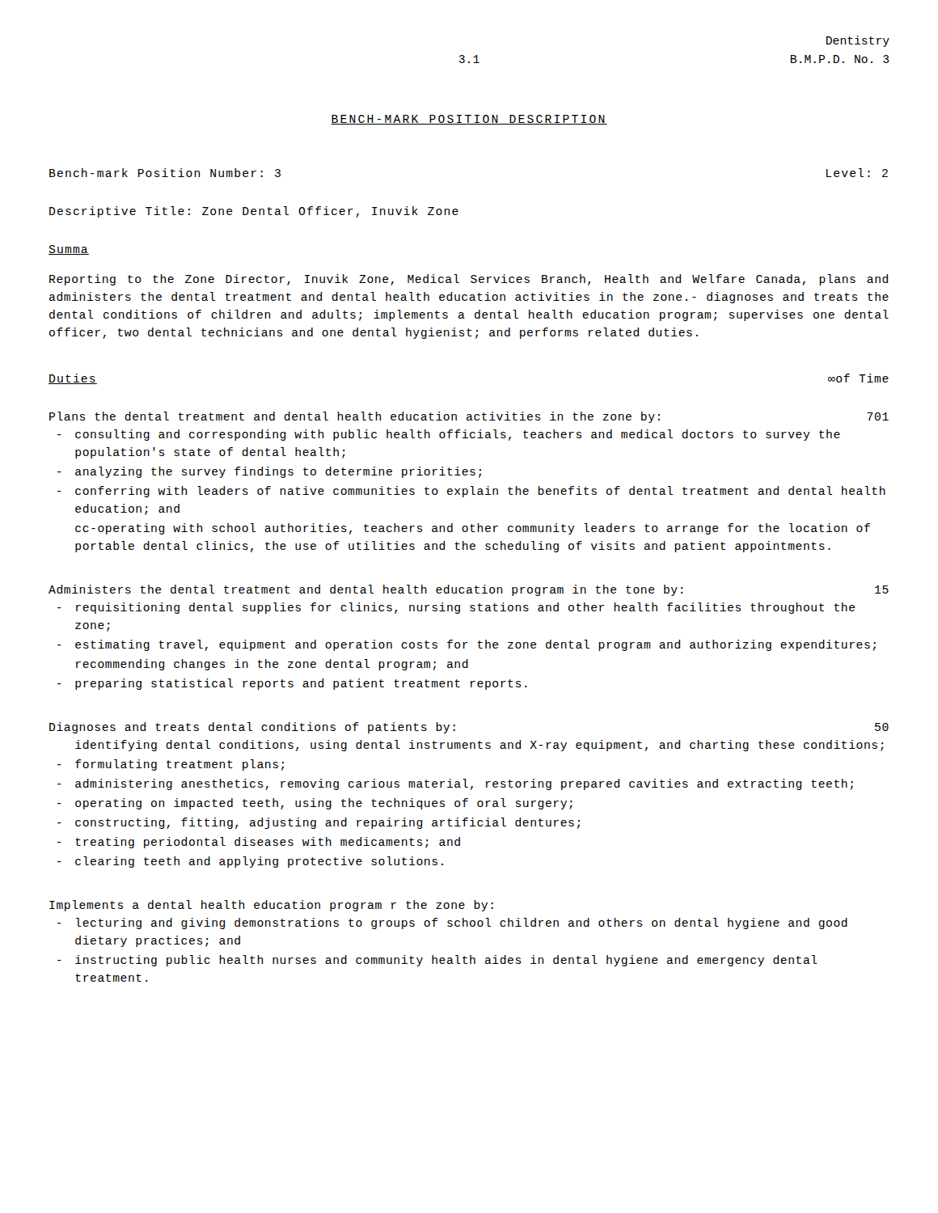Dentistry
B.M.P.D. No. 3
3.1
BENCH-MARK POSITION DESCRIPTION
Bench-mark Position Number: 3 Level: 2
Descriptive Title: Zone Dental Officer, Inuvik Zone
Summa
Reporting to the Zone Director, Inuvik Zone, Medical Services Branch, Health and Welfare Canada, plans and administers the dental treatment and dental health education activities in the zone.- diagnoses and treats the dental conditions of children and adults; implements a dental health education program; supervises one dental officer, two dental technicians and one dental hygienist; and performs related duties.
Duties ∞of Time
701
Plans the dental treatment and dental health education activities in the zone by:
consulting and corresponding with public health officials, teachers and medical doctors to survey the population's state of dental health;
analyzing the survey findings to determine priorities;
conferring with leaders of native communities to explain the benefits of dental treatment and dental health education; and
cc-operating with school authorities, teachers and other community leaders to arrange for the location of portable dental clinics, the use of utilities and the scheduling of visits and patient appointments.
15
Administers the dental treatment and dental health education program in the tone by:
requisitioning dental supplies for clinics, nursing stations and other health facilities throughout the zone;
estimating travel, equipment and operation costs for the zone dental program and authorizing expenditures;
recommending changes in the zone dental program; and
preparing statistical reports and patient treatment reports.
50
Diagnoses and treats dental conditions of patients by:
identifying dental conditions, using dental instruments and X-ray equipment, and charting these conditions;
formulating treatment plans;
administering anesthetics, removing carious material, restoring prepared cavities and extracting teeth;
operating on impacted teeth, using the techniques of oral surgery;
constructing, fitting, adjusting and repairing artificial dentures;
treating periodontal diseases with medicaments; and
clearing teeth and applying protective solutions.
Implements a dental health education program r the zone by:
lecturing and giving demonstrations to groups of school children and others on dental hygiene and good dietary practices; and
instructing public health nurses and community health aides in dental hygiene and emergency dental treatment.